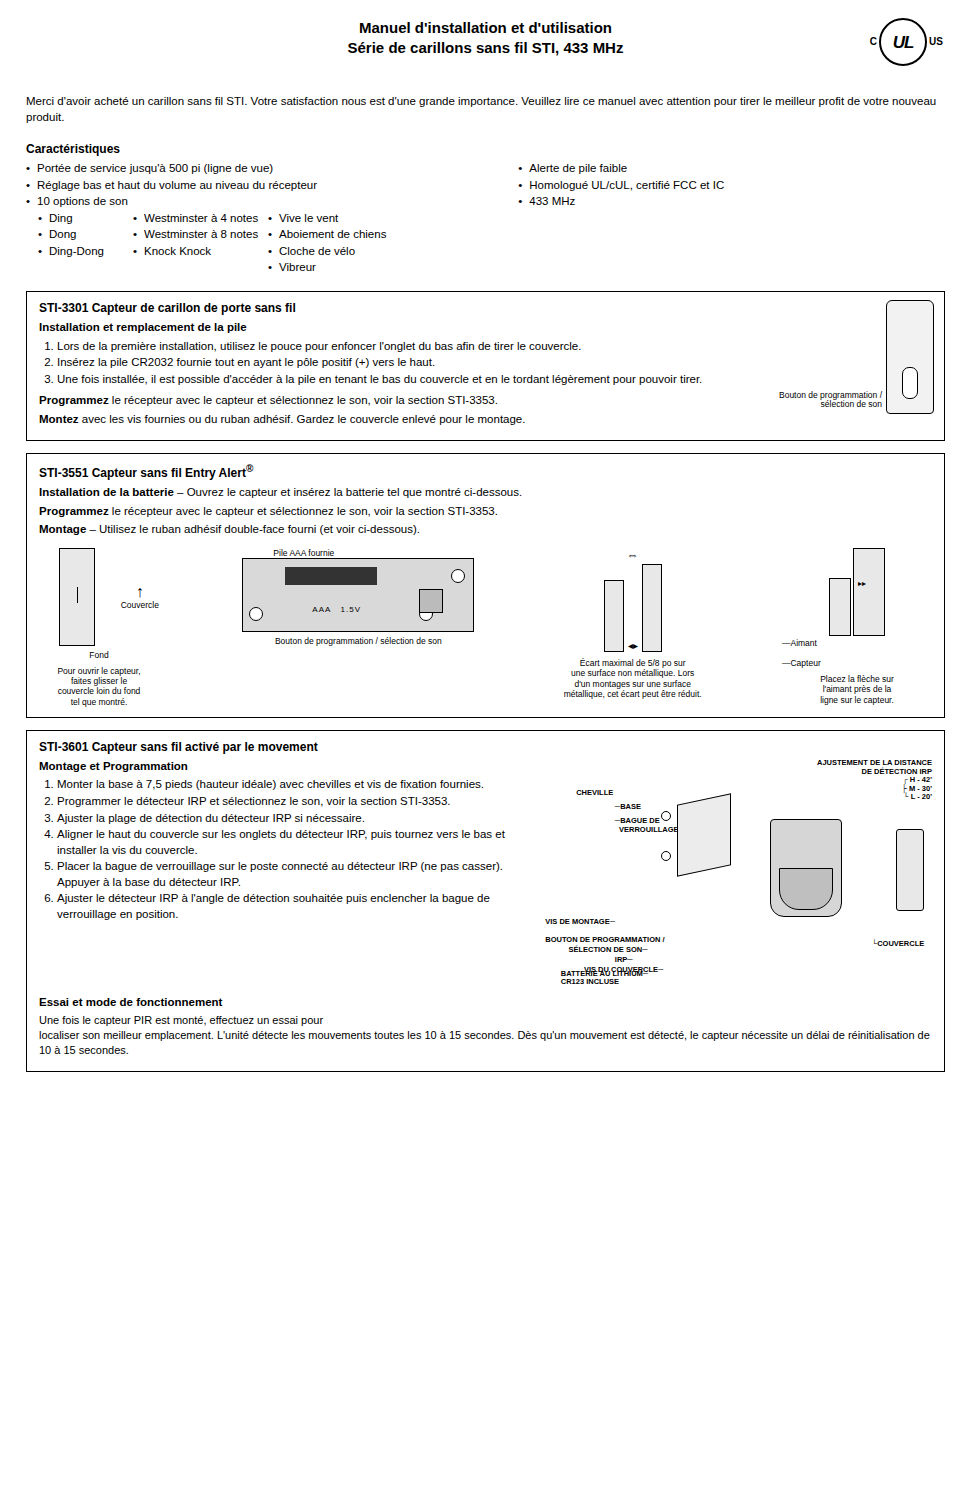Manuel d'installation et d'utilisationSérie de carillons sans fil STI, 433 MHz
CUL US
Merci d'avoir acheté un carillon sans fil STI. Votre satisfaction nous est d'une grande importance. Veuillez lire ce manuel avec attention pour tirer le meilleur profit de votre nouveau produit.
Caractéristiques
Portée de service jusqu'à 500 pi (ligne de vue)
Réglage bas et haut du volume au niveau du récepteur
10 options de son
Ding
Westminster à 4 notes
Vive le vent
Dong
Westminster à 8 notes
Aboiement de chiens
Ding-Dong
Knock Knock
Cloche de vélo
Vibreur
Alerte de pile faible
Homologué UL/cUL, certifié FCC et IC
433 MHz
STI-3301 Capteur de carillon de porte sans fil
Installation et remplacement de la pile
Lors de la première installation, utilisez le pouce pour enfoncer l'onglet du bas afin de tirer le couvercle.
Insérez la pile CR2032 fournie tout en ayant le pôle positif (+) vers le haut.
Une fois installée, il est possible d'accéder à la pile en tenant le bas du couvercle et en le tordant légèrement pour pouvoir tirer.
Programmez le récepteur avec le capteur et sélectionnez le son, voir la section STI-3353.
Montez avec les vis fournies ou du ruban adhésif. Gardez le couvercle enlevé pour le montage.
Bouton de programmation /
sélection de son
STI-3551 Capteur sans fil Entry Alert®
Installation de la batterie – Ouvrez le capteur et insérez la batterie tel que montré ci-dessous.
Programmez le récepteur avec le capteur et sélectionnez le son, voir la section STI-3353.
Montage – Utilisez le ruban adhésif double-face fourni (et voir ci-dessous).
↑
Couvercle
Fond
Pour ouvrir le capteur,
faites glisser le
couvercle loin du fond
tel que montré.
Pile AAA fournie
AAA 1.5V
Bouton de programmation / sélection de son
⇔
◂▸
Écart maximal de 5/8 po sur
une surface non métallique. Lors
d'un montages sur une surface
métallique, cet écart peut être réduit.
▸▸
—Aimant
—Capteur
Placez la flèche sur
l'aimant près de la
ligne sur le capteur.
STI-3601 Capteur sans fil activé par le movement
Montage et Programmation
Monter la base à 7,5 pieds (hauteur idéale) avec chevilles et vis de fixation fournies.
Programmer le détecteur IRP et sélectionnez le son, voir la section STI-3353.
Ajuster la plage de détection du détecteur IRP si nécessaire.
Aligner le haut du couvercle sur les onglets du détecteur IRP, puis tournez vers le bas et installer la vis du couvercle.
Placer la bague de verrouillage sur le poste connecté au détecteur IRP (ne pas casser). Appuyer à la base du détecteur IRP.
Ajuster le détecteur IRP à l'angle de détection souhaitée puis enclencher la bague de verrouillage en position.
AJUSTEMENT DE LA DISTANCE
DE DÉTECTION IRP
┌ H - 42'
├ M - 30'
└ L - 20'
CHEVILLE
─BASE
─BAGUE DE
VERROUILLAGE
VIS DE MONTAGE─
BOUTON DE PROGRAMMATION /
SÉLECTION DE SON─
IRP─
VIS DU COUVERCLE─
BATTERIE AU LITHIUM─
CR123 INCLUSE
└COUVERCLE
Essai et mode de fonctionnement
Une fois le capteur PIR est monté, effectuez un essai pour
localiser son meilleur emplacement. L'unité détecte les mouvements toutes les 10 à 15 secondes. Dès qu'un mouvement est détecté, le capteur nécessite un délai de réinitialisation de 10 à 15 secondes.